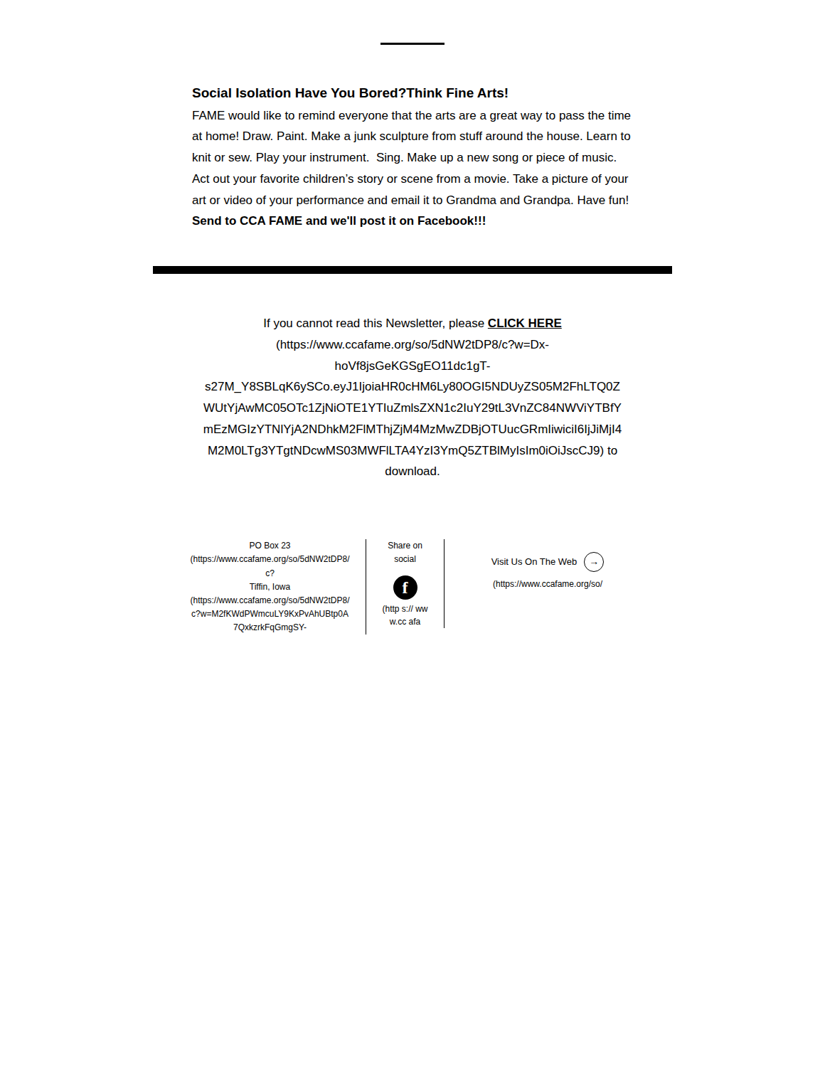Social Isolation Have You Bored?Think Fine Arts!
FAME would like to remind everyone that the arts are a great way to pass the time at home! Draw. Paint. Make a junk sculpture from stuff around the house. Learn to knit or sew. Play your instrument. Sing. Make up a new song or piece of music. Act out your favorite children’s story or scene from a movie. Take a picture of your art or video of your performance and email it to Grandma and Grandpa. Have fun! Send to CCA FAME and we'll post it on Facebook!!!
If you cannot read this Newsletter, please CLICK HERE (https://www.ccafame.org/so/5dNW2tDP8/c?w=Dx-hoVf8jsGeKGSgEO11dc1gT-s27M_Y8SBLqK6ySCo.eyJ1IjoiaHR0cHM6Ly80OGI5NDUyZS05M2FhLTQ0ZWUtYjAwMC05OTc1ZjNiOTE1YTIuZmlsZXN1c2IuY29tL3VnZC84NWViYTBfYmEzMGIzYTNlYjA2NDhkM2FlMThjZjM4MzMwZDBjOTUucGRmIiwiciI6IjJiMjI4M2M0LTg3YTgtNDcwMS03MWFlLTA4YzI3YmQ5ZTBlMyIsIm0iOiJscCJ9) to download.
PO Box 23
(https://www.ccafame.org/so/5dNW2tDP8/c?
Tiffin, Iowa
(https://www.ccafame.org/so/5dNW2tDP8/c?w=M2fKWdPWmcuLY9KxPvAhUBtp0A7QxkzrkFqGmgSY-
Share on social
f
(http s:// ww w.cc afa
Visit Us On The Web →
(https://www.ccafame.org/so/